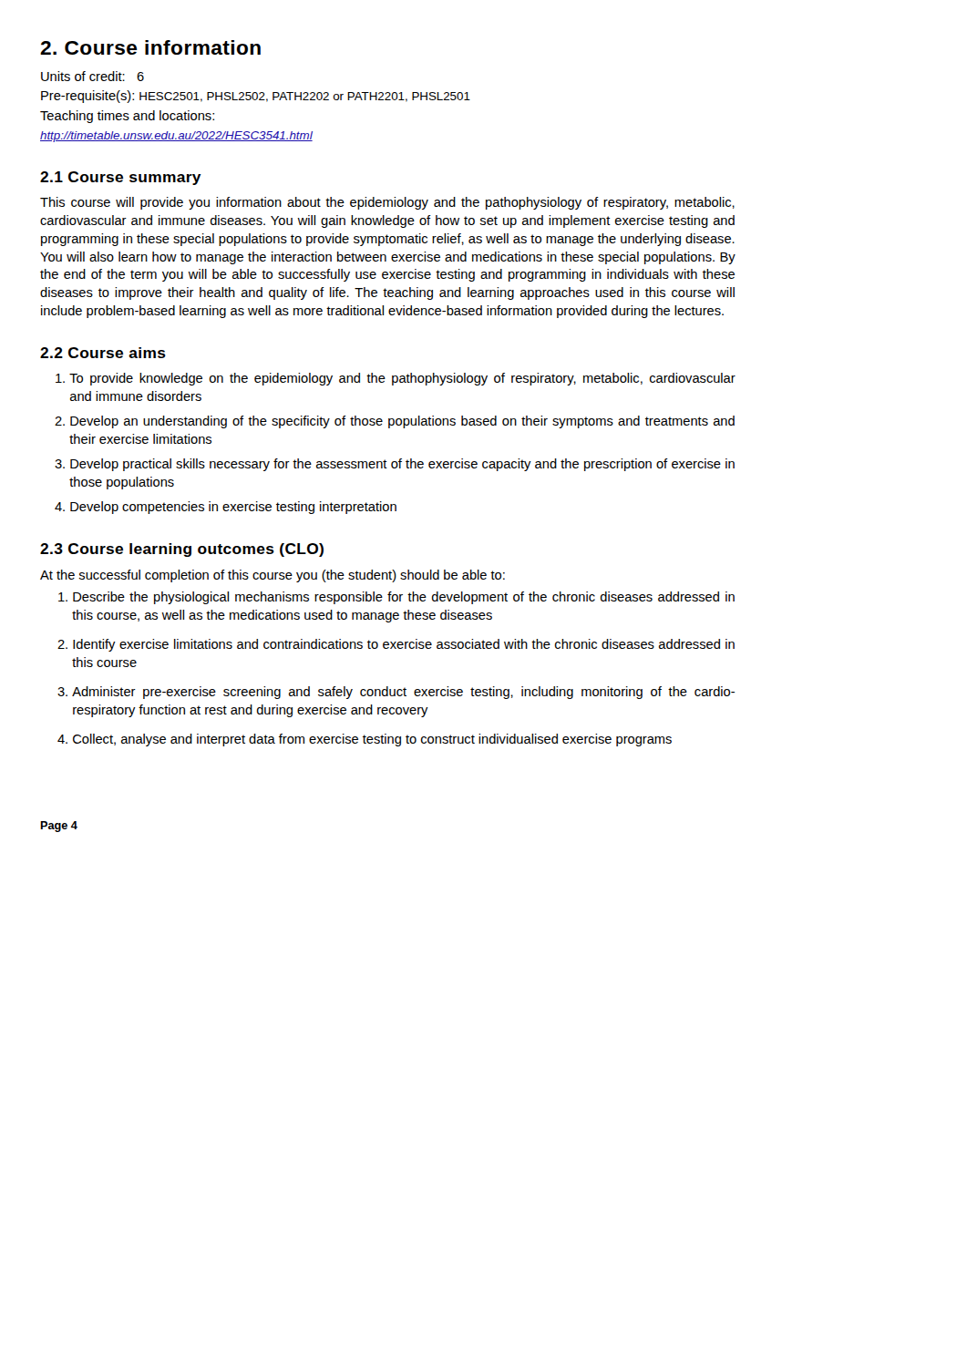2. Course information
Units of credit: 6
Pre-requisite(s): HESC2501, PHSL2502, PATH2202 or PATH2201, PHSL2501
Teaching times and locations:
http://timetable.unsw.edu.au/2022/HESC3541.html
2.1 Course summary
This course will provide you information about the epidemiology and the pathophysiology of respiratory, metabolic, cardiovascular and immune diseases. You will gain knowledge of how to set up and implement exercise testing and programming in these special populations to provide symptomatic relief, as well as to manage the underlying disease. You will also learn how to manage the interaction between exercise and medications in these special populations. By the end of the term you will be able to successfully use exercise testing and programming in individuals with these diseases to improve their health and quality of life. The teaching and learning approaches used in this course will include problem-based learning as well as more traditional evidence-based information provided during the lectures.
2.2 Course aims
To provide knowledge on the epidemiology and the pathophysiology of respiratory, metabolic, cardiovascular and immune disorders
Develop an understanding of the specificity of those populations based on their symptoms and treatments and their exercise limitations
Develop practical skills necessary for the assessment of the exercise capacity and the prescription of exercise in those populations
Develop competencies in exercise testing interpretation
2.3 Course learning outcomes (CLO)
At the successful completion of this course you (the student) should be able to:
Describe the physiological mechanisms responsible for the development of the chronic diseases addressed in this course, as well as the medications used to manage these diseases
Identify exercise limitations and contraindications to exercise associated with the chronic diseases addressed in this course
Administer pre-exercise screening and safely conduct exercise testing, including monitoring of the cardio-respiratory function at rest and during exercise and recovery
Collect, analyse and interpret data from exercise testing to construct individualised exercise programs
Page 4